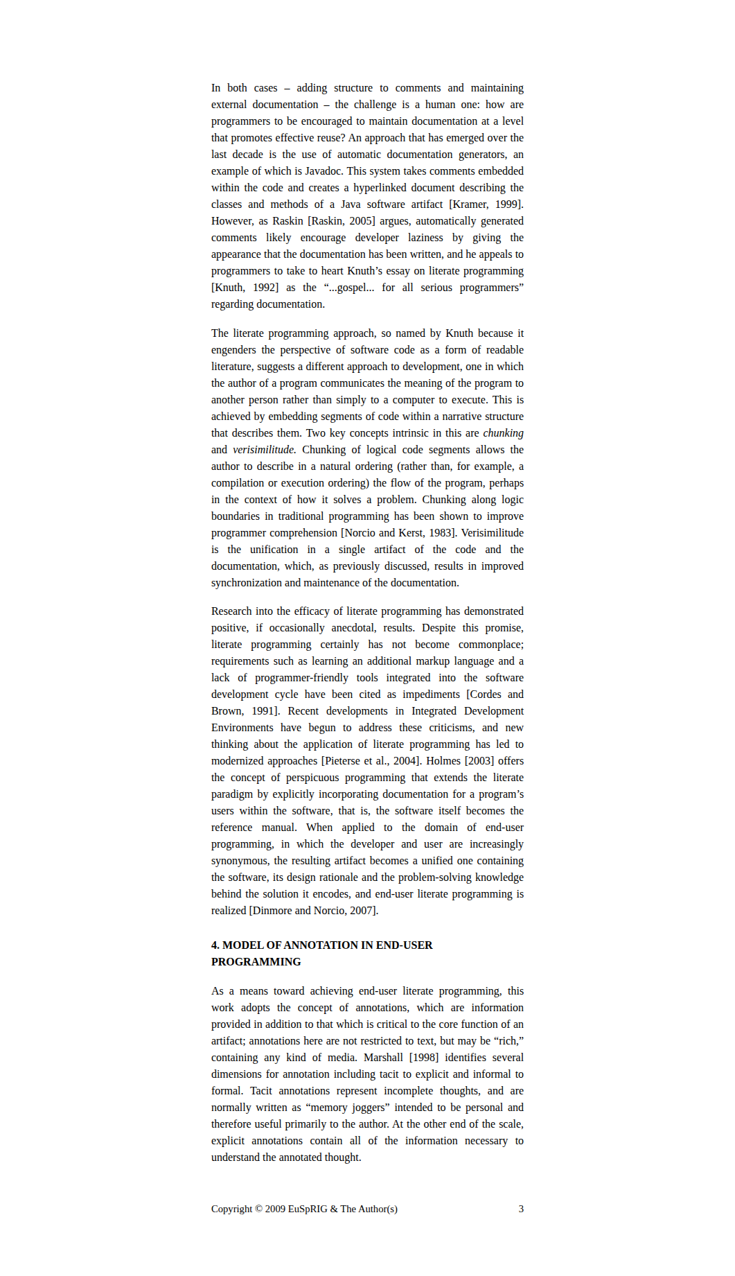In both cases – adding structure to comments and maintaining external documentation – the challenge is a human one: how are programmers to be encouraged to maintain documentation at a level that promotes effective reuse? An approach that has emerged over the last decade is the use of automatic documentation generators, an example of which is Javadoc. This system takes comments embedded within the code and creates a hyperlinked document describing the classes and methods of a Java software artifact [Kramer, 1999]. However, as Raskin [Raskin, 2005] argues, automatically generated comments likely encourage developer laziness by giving the appearance that the documentation has been written, and he appeals to programmers to take to heart Knuth’s essay on literate programming [Knuth, 1992] as the “...gospel... for all serious programmers” regarding documentation.
The literate programming approach, so named by Knuth because it engenders the perspective of software code as a form of readable literature, suggests a different approach to development, one in which the author of a program communicates the meaning of the program to another person rather than simply to a computer to execute. This is achieved by embedding segments of code within a narrative structure that describes them. Two key concepts intrinsic in this are chunking and verisimilitude. Chunking of logical code segments allows the author to describe in a natural ordering (rather than, for example, a compilation or execution ordering) the flow of the program, perhaps in the context of how it solves a problem. Chunking along logic boundaries in traditional programming has been shown to improve programmer comprehension [Norcio and Kerst, 1983]. Verisimilitude is the unification in a single artifact of the code and the documentation, which, as previously discussed, results in improved synchronization and maintenance of the documentation.
Research into the efficacy of literate programming has demonstrated positive, if occasionally anecdotal, results. Despite this promise, literate programming certainly has not become commonplace; requirements such as learning an additional markup language and a lack of programmer-friendly tools integrated into the software development cycle have been cited as impediments [Cordes and Brown, 1991]. Recent developments in Integrated Development Environments have begun to address these criticisms, and new thinking about the application of literate programming has led to modernized approaches [Pieterse et al., 2004]. Holmes [2003] offers the concept of perspicuous programming that extends the literate paradigm by explicitly incorporating documentation for a program’s users within the software, that is, the software itself becomes the reference manual. When applied to the domain of end-user programming, in which the developer and user are increasingly synonymous, the resulting artifact becomes a unified one containing the software, its design rationale and the problem-solving knowledge behind the solution it encodes, and end-user literate programming is realized [Dinmore and Norcio, 2007].
4. Model of Annotation in End-User Programming
As a means toward achieving end-user literate programming, this work adopts the concept of annotations, which are information provided in addition to that which is critical to the core function of an artifact; annotations here are not restricted to text, but may be “rich,” containing any kind of media. Marshall [1998] identifies several dimensions for annotation including tacit to explicit and informal to formal. Tacit annotations represent incomplete thoughts, and are normally written as “memory joggers” intended to be personal and therefore useful primarily to the author. At the other end of the scale, explicit annotations contain all of the information necessary to understand the annotated thought.
Copyright © 2009 EuSpRIG & The Author(s) 3